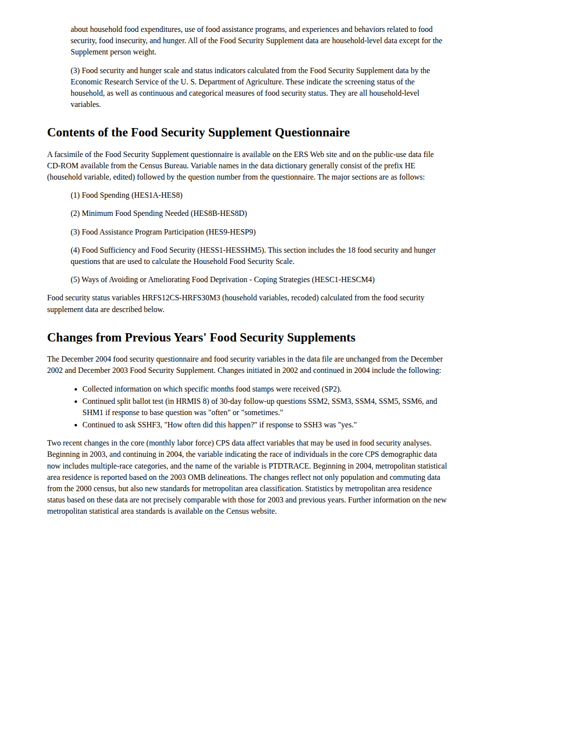about household food expenditures, use of food assistance programs, and experiences and behaviors related to food security, food insecurity, and hunger. All of the Food Security Supplement data are household-level data except for the Supplement person weight.
(3) Food security and hunger scale and status indicators calculated from the Food Security Supplement data by the Economic Research Service of the U. S. Department of Agriculture. These indicate the screening status of the household, as well as continuous and categorical measures of food security status. They are all household-level variables.
Contents of the Food Security Supplement Questionnaire
A facsimile of the Food Security Supplement questionnaire is available on the ERS Web site and on the public-use data file CD-ROM available from the Census Bureau. Variable names in the data dictionary generally consist of the prefix HE (household variable, edited) followed by the question number from the questionnaire. The major sections are as follows:
(1) Food Spending (HES1A-HES8)
(2) Minimum Food Spending Needed (HES8B-HES8D)
(3) Food Assistance Program Participation (HES9-HESP9)
(4) Food Sufficiency and Food Security (HESS1-HESSHM5). This section includes the 18 food security and hunger questions that are used to calculate the Household Food Security Scale.
(5) Ways of Avoiding or Ameliorating Food Deprivation - Coping Strategies (HESC1-HESCM4)
Food security status variables HRFS12CS-HRFS30M3 (household variables, recoded) calculated from the food security supplement data are described below.
Changes from Previous Years' Food Security Supplements
The December 2004 food security questionnaire and food security variables in the data file are unchanged from the December 2002 and December 2003 Food Security Supplement. Changes initiated in 2002 and continued in 2004 include the following:
Collected information on which specific months food stamps were received (SP2).
Continued split ballot test (in HRMIS 8) of 30-day follow-up questions SSM2, SSM3, SSM4, SSM5, SSM6, and SHM1 if response to base question was "often" or "sometimes."
Continued to ask SSHF3, "How often did this happen?" if response to SSH3 was "yes."
Two recent changes in the core (monthly labor force) CPS data affect variables that may be used in food security analyses. Beginning in 2003, and continuing in 2004, the variable indicating the race of individuals in the core CPS demographic data now includes multiple-race categories, and the name of the variable is PTDTRACE. Beginning in 2004, metropolitan statistical area residence is reported based on the 2003 OMB delineations. The changes reflect not only population and commuting data from the 2000 census, but also new standards for metropolitan area classification. Statistics by metropolitan area residence status based on these data are not precisely comparable with those for 2003 and previous years. Further information on the new metropolitan statistical area standards is available on the Census website.